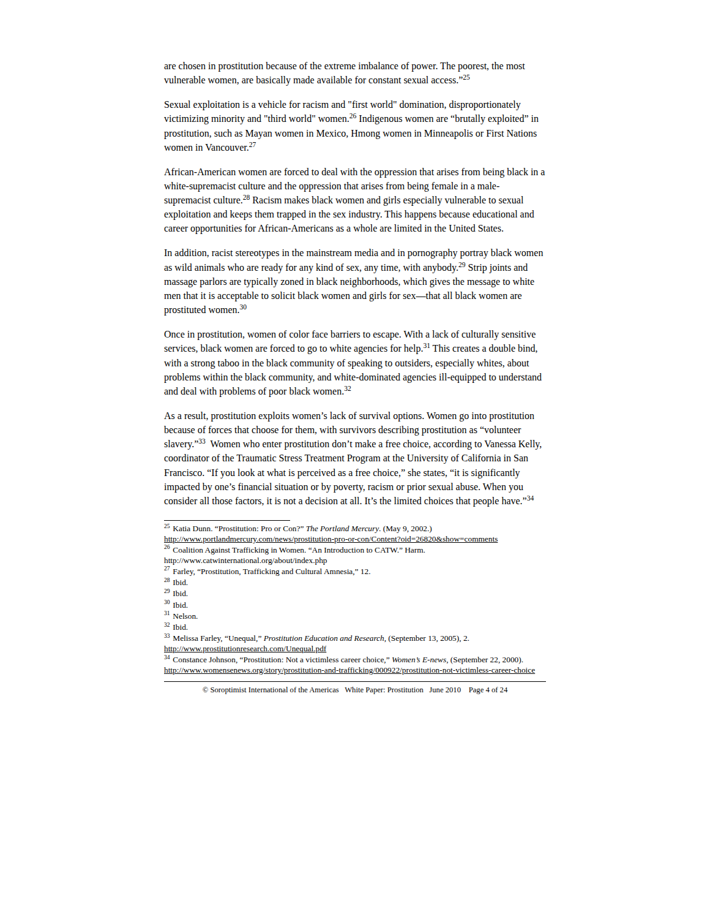are chosen in prostitution because of the extreme imbalance of power. The poorest, the most vulnerable women, are basically made available for constant sexual access.”25
Sexual exploitation is a vehicle for racism and "first world" domination, disproportionately victimizing minority and "third world" women.26 Indigenous women are “brutally exploited” in prostitution, such as Mayan women in Mexico, Hmong women in Minneapolis or First Nations women in Vancouver.27
African-American women are forced to deal with the oppression that arises from being black in a white-supremacist culture and the oppression that arises from being female in a male-supremacist culture.28 Racism makes black women and girls especially vulnerable to sexual exploitation and keeps them trapped in the sex industry. This happens because educational and career opportunities for African-Americans as a whole are limited in the United States.
In addition, racist stereotypes in the mainstream media and in pornography portray black women as wild animals who are ready for any kind of sex, any time, with anybody.29 Strip joints and massage parlors are typically zoned in black neighborhoods, which gives the message to white men that it is acceptable to solicit black women and girls for sex—that all black women are prostituted women.30
Once in prostitution, women of color face barriers to escape. With a lack of culturally sensitive services, black women are forced to go to white agencies for help.31 This creates a double bind, with a strong taboo in the black community of speaking to outsiders, especially whites, about problems within the black community, and white-dominated agencies ill-equipped to understand and deal with problems of poor black women.32
As a result, prostitution exploits women’s lack of survival options. Women go into prostitution because of forces that choose for them, with survivors describing prostitution as “volunteer slavery.”33 Women who enter prostitution don’t make a free choice, according to Vanessa Kelly, coordinator of the Traumatic Stress Treatment Program at the University of California in San Francisco. “If you look at what is perceived as a free choice,” she states, “it is significantly impacted by one’s financial situation or by poverty, racism or prior sexual abuse. When you consider all those factors, it is not a decision at all. It’s the limited choices that people have.”34
25 Katia Dunn. “Prostitution: Pro or Con?” The Portland Mercury. (May 9, 2002.)
http://www.portlandmercury.com/news/prostitution-pro-or-con/Content?oid=26820&show=comments
26 Coalition Against Trafficking in Women. “An Introduction to CATW.” Harm.
http://www.catwinternational.org/about/index.php
27 Farley, “Prostitution, Trafficking and Cultural Amnesia,” 12.
28 Ibid.
29 Ibid.
30 Ibid.
31 Nelson.
32 Ibid.
33 Melissa Farley, “Unequal,” Prostitution Education and Research, (September 13, 2005), 2.
http://www.prostitutionresearch.com/Unequal.pdf
34 Constance Johnson, “Prostitution: Not a victimless career choice,” Women’s E-news, (September 22, 2000).
http://www.womensenews.org/story/prostitution-and-trafficking/000922/prostitution-not-victimless-career-choice
© Soroptimist International of the Americas White Paper: Prostitution June 2010 Page 4 of 24